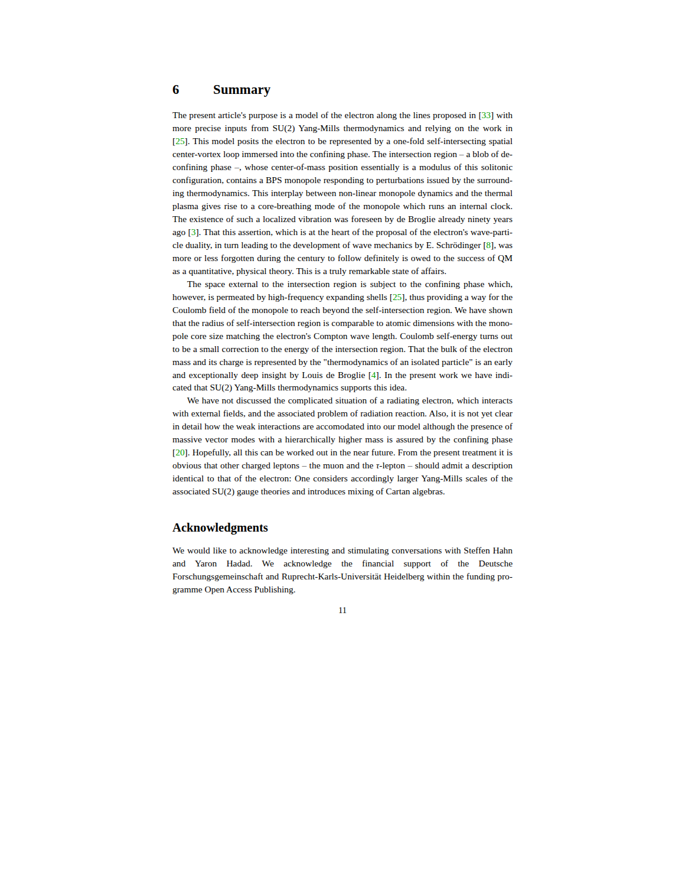6 Summary
The present article's purpose is a model of the electron along the lines proposed in [33] with more precise inputs from SU(2) Yang-Mills thermodynamics and relying on the work in [25]. This model posits the electron to be represented by a one-fold self-intersecting spatial center-vortex loop immersed into the confining phase. The intersection region – a blob of deconfining phase –, whose center-of-mass position essentially is a modulus of this solitonic configuration, contains a BPS monopole responding to perturbations issued by the surrounding thermodynamics. This interplay between non-linear monopole dynamics and the thermal plasma gives rise to a core-breathing mode of the monopole which runs an internal clock. The existence of such a localized vibration was foreseen by de Broglie already ninety years ago [3]. That this assertion, which is at the heart of the proposal of the electron's wave-particle duality, in turn leading to the development of wave mechanics by E. Schrödinger [8], was more or less forgotten during the century to follow definitely is owed to the success of QM as a quantitative, physical theory. This is a truly remarkable state of affairs.
The space external to the intersection region is subject to the confining phase which, however, is permeated by high-frequency expanding shells [25], thus providing a way for the Coulomb field of the monopole to reach beyond the self-intersection region. We have shown that the radius of self-intersection region is comparable to atomic dimensions with the monopole core size matching the electron's Compton wave length. Coulomb self-energy turns out to be a small correction to the energy of the intersection region. That the bulk of the electron mass and its charge is represented by the "thermodynamics of an isolated particle" is an early and exceptionally deep insight by Louis de Broglie [4]. In the present work we have indicated that SU(2) Yang-Mills thermodynamics supports this idea.
We have not discussed the complicated situation of a radiating electron, which interacts with external fields, and the associated problem of radiation reaction. Also, it is not yet clear in detail how the weak interactions are accomodated into our model although the presence of massive vector modes with a hierarchically higher mass is assured by the confining phase [20]. Hopefully, all this can be worked out in the near future. From the present treatment it is obvious that other charged leptons – the muon and the τ-lepton – should admit a description identical to that of the electron: One considers accordingly larger Yang-Mills scales of the associated SU(2) gauge theories and introduces mixing of Cartan algebras.
Acknowledgments
We would like to acknowledge interesting and stimulating conversations with Steffen Hahn and Yaron Hadad. We acknowledge the financial support of the Deutsche Forschungsgemeinschaft and Ruprecht-Karls-Universität Heidelberg within the funding programme Open Access Publishing.
11